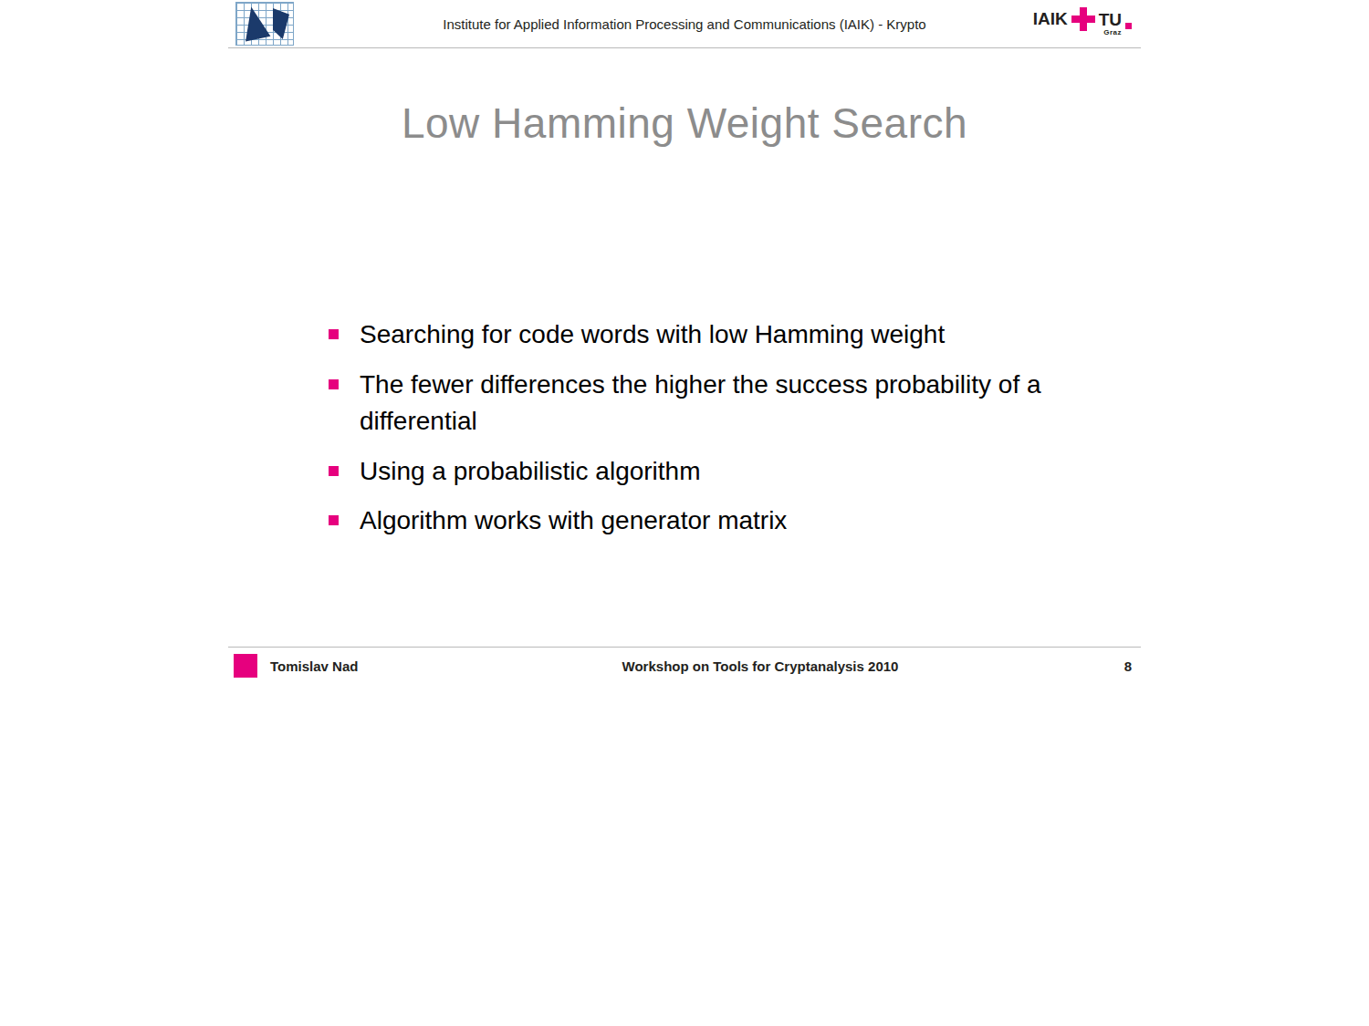Institute for Applied Information Processing and Communications (IAIK) - Krypto
IAIK TUGraz
Low Hamming Weight Search
Searching for code words with low Hamming weight
The fewer differences the higher the success probability of a differential
Using a probabilistic algorithm
Algorithm works with generator matrix
Tomislav Nad
Workshop on Tools for Cryptanalysis 2010
8